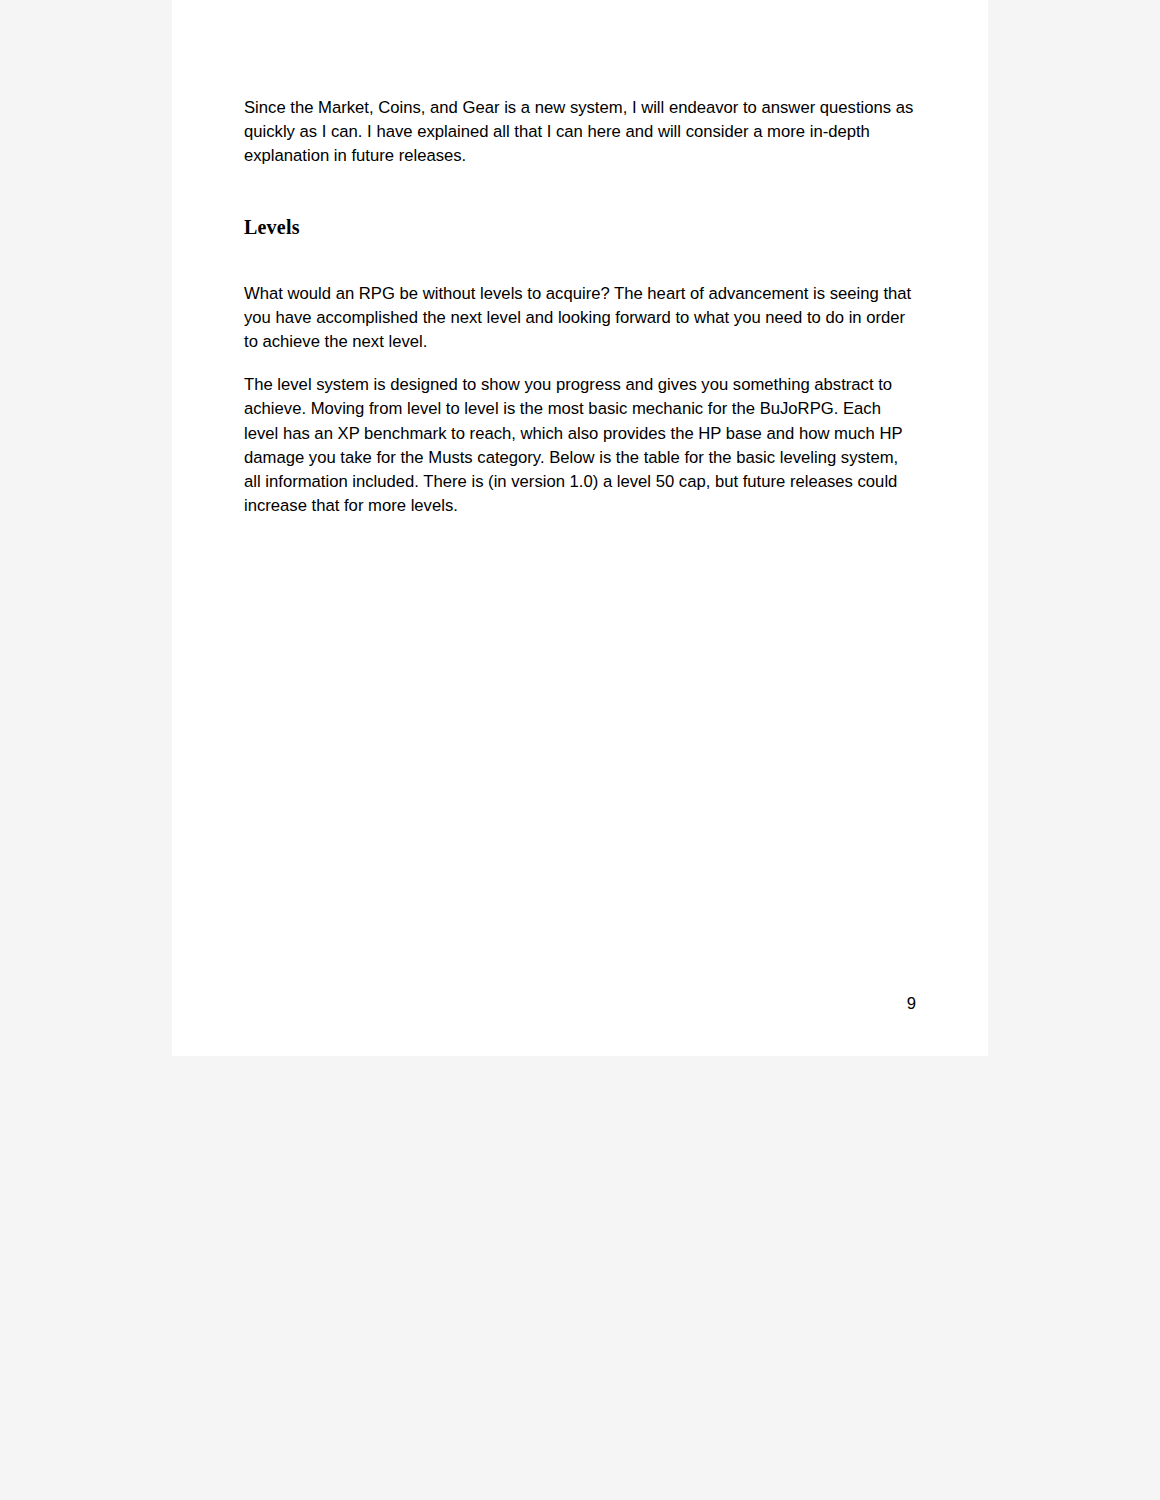Since the Market, Coins, and Gear is a new system, I will endeavor to answer questions as quickly as I can. I have explained all that I can here and will consider a more in-depth explanation in future releases.
Levels
What would an RPG be without levels to acquire? The heart of advancement is seeing that you have accomplished the next level and looking forward to what you need to do in order to achieve the next level.
The level system is designed to show you progress and gives you something abstract to achieve. Moving from level to level is the most basic mechanic for the BuJoRPG. Each level has an XP benchmark to reach, which also provides the HP base and how much HP damage you take for the Musts category. Below is the table for the basic leveling system, all information included. There is (in version 1.0) a level 50 cap, but future releases could increase that for more levels.
9